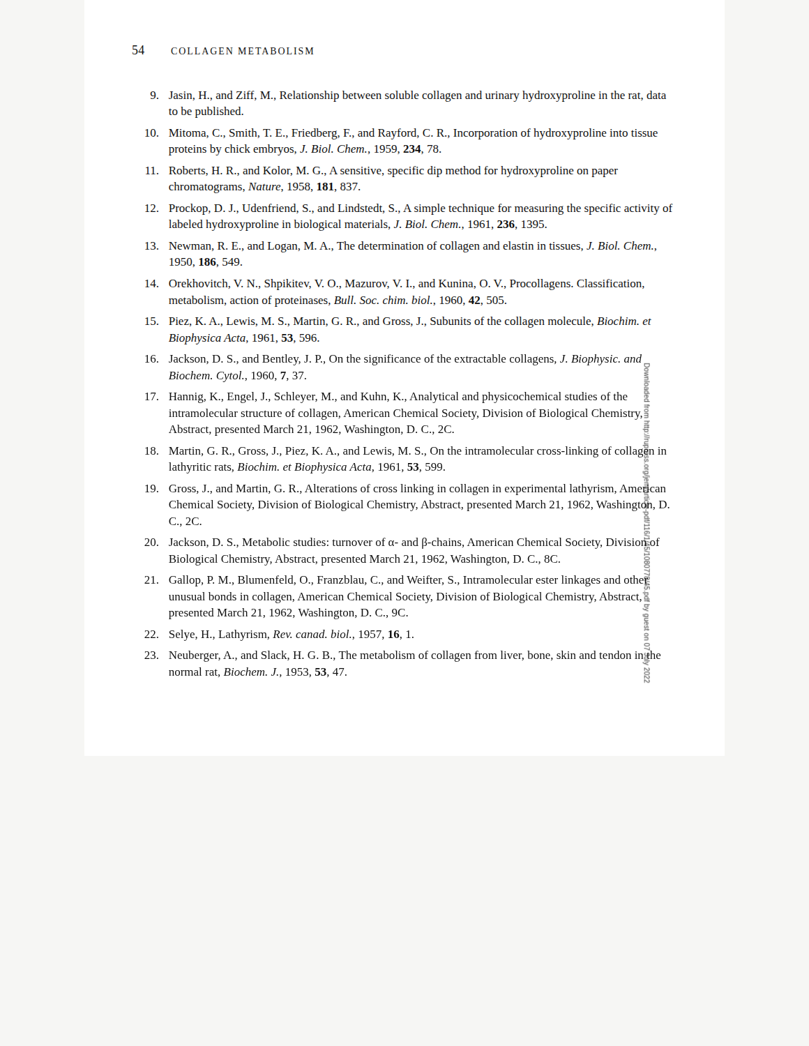Downloaded from http://rupress.org/jem/article-pdf/116/1/45/1080778/45.pdf by guest on 07 July 2022
54 Collagen Metabolism
Jasin, H., and Ziff, M., Relationship between soluble collagen and urinary hydroxyproline in the rat, data to be published.
Mitoma, C., Smith, T. E., Friedberg, F., and Rayford, C. R., Incorporation of hydroxyproline into tissue proteins by chick embryos, J. Biol. Chem., 1959, 234, 78.
Roberts, H. R., and Kolor, M. G., A sensitive, specific dip method for hydroxyproline on paper chromatograms, Nature, 1958, 181, 837.
Prockop, D. J., Udenfriend, S., and Lindstedt, S., A simple technique for measuring the specific activity of labeled hydroxyproline in biological materials, J. Biol. Chem., 1961, 236, 1395.
Newman, R. E., and Logan, M. A., The determination of collagen and elastin in tissues, J. Biol. Chem., 1950, 186, 549.
Orekhovitch, V. N., Shpikitev, V. O., Mazurov, V. I., and Kunina, O. V., Procollagens. Classification, metabolism, action of proteinases, Bull. Soc. chim. biol., 1960, 42, 505.
Piez, K. A., Lewis, M. S., Martin, G. R., and Gross, J., Subunits of the collagen molecule, Biochim. et Biophysica Acta, 1961, 53, 596.
Jackson, D. S., and Bentley, J. P., On the significance of the extractable collagens, J. Biophysic. and Biochem. Cytol., 1960, 7, 37.
Hannig, K., Engel, J., Schleyer, M., and Kuhn, K., Analytical and physicochemical studies of the intramolecular structure of collagen, American Chemical Society, Division of Biological Chemistry, Abstract, presented March 21, 1962, Washington, D. C., 2C.
Martin, G. R., Gross, J., Piez, K. A., and Lewis, M. S., On the intramolecular cross-linking of collagen in lathyritic rats, Biochim. et Biophysica Acta, 1961, 53, 599.
Gross, J., and Martin, G. R., Alterations of cross linking in collagen in experimental lathyrism, American Chemical Society, Division of Biological Chemistry, Abstract, presented March 21, 1962, Washington, D. C., 2C.
Jackson, D. S., Metabolic studies: turnover of α- and β-chains, American Chemical Society, Division of Biological Chemistry, Abstract, presented March 21, 1962, Washington, D. C., 8C.
Gallop, P. M., Blumenfeld, O., Franzblau, C., and Weifter, S., Intramolecular ester linkages and other unusual bonds in collagen, American Chemical Society, Division of Biological Chemistry, Abstract, presented March 21, 1962, Washington, D. C., 9C.
Selye, H., Lathyrism, Rev. canad. biol., 1957, 16, 1.
Neuberger, A., and Slack, H. G. B., The metabolism of collagen from liver, bone, skin and tendon in the normal rat, Biochem. J., 1953, 53, 47.